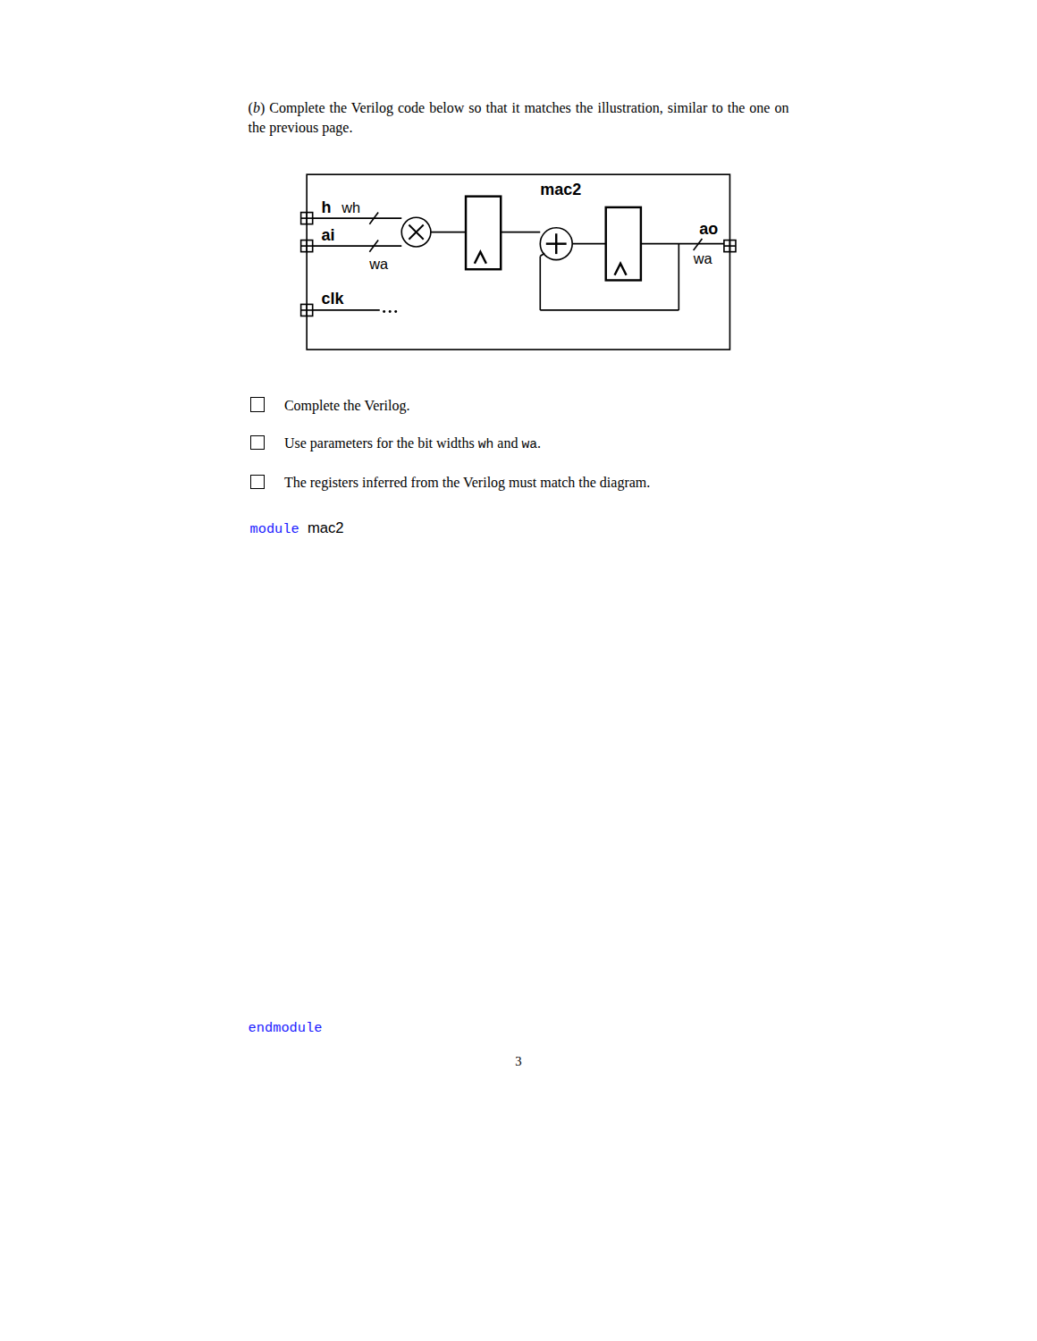(b) Complete the Verilog code below so that it matches the illustration, similar to the one on the previous page.
mac2 h wh ai wa clk ao wa
Complete the Verilog.
Use parameters for the bit widths wh and wa.
The registers inferred from the Verilog must match the diagram.
module mac2
endmodule
3